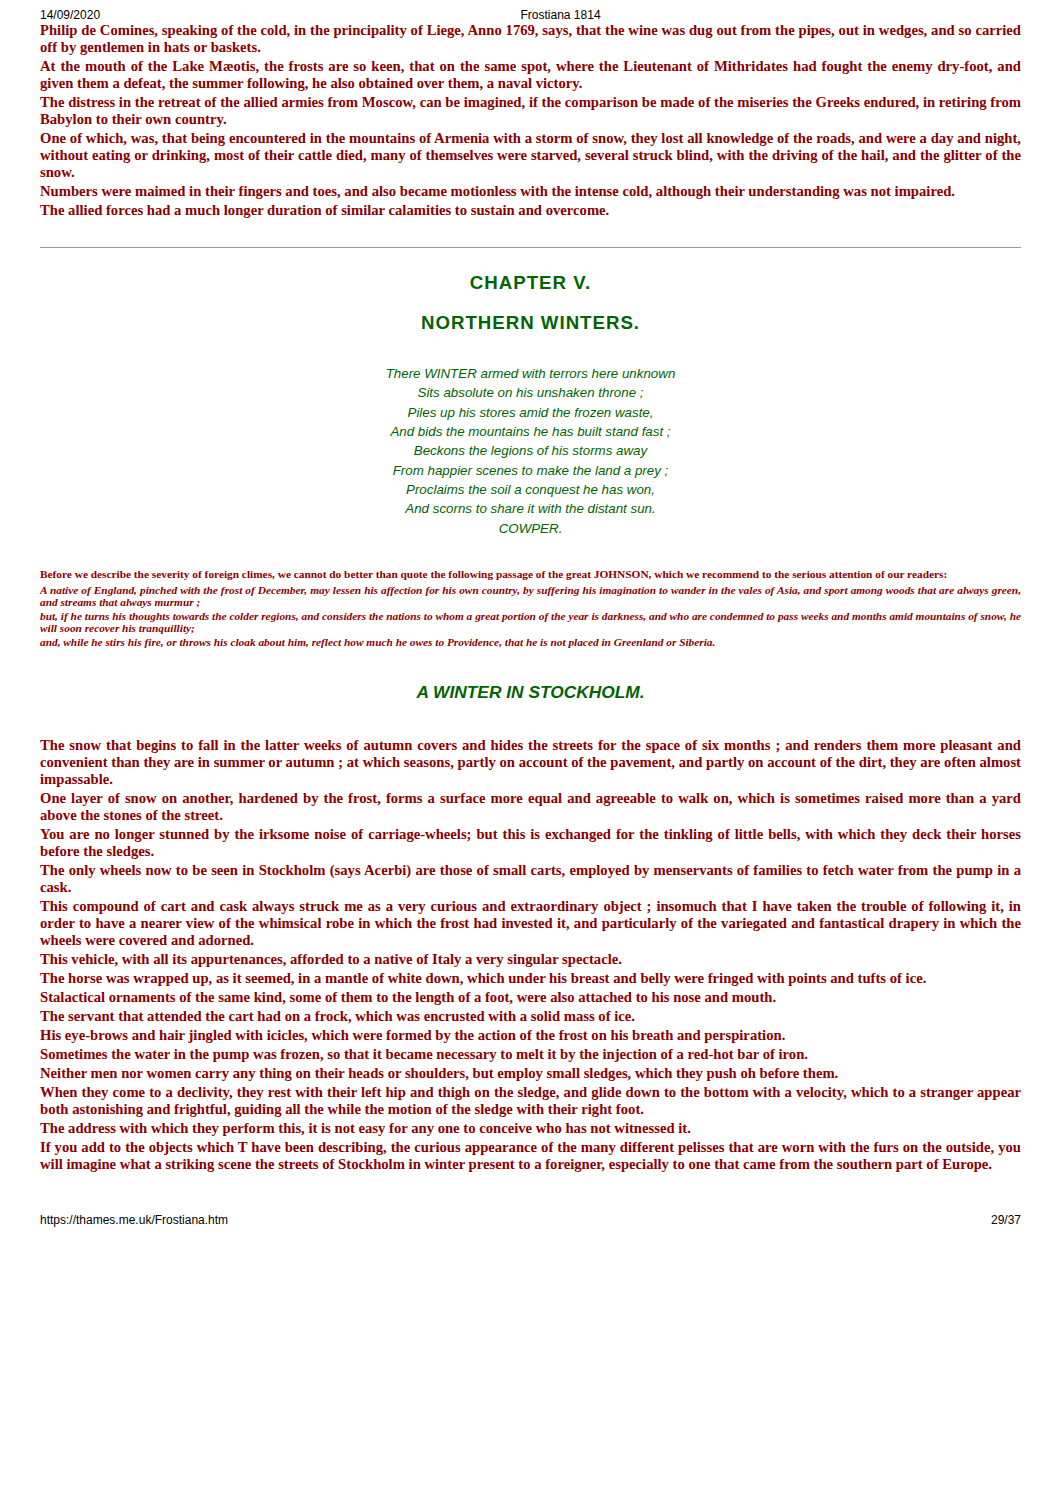14/09/2020 Frostiana 1814
Philip de Comines, speaking of the cold, in the principality of Liege, Anno 1769, says, that the wine was dug out from the pipes, out in wedges, and so carried off by gentlemen in hats or baskets.
At the mouth of the Lake Mæotis, the frosts are so keen, that on the same spot, where the Lieutenant of Mithridates had fought the enemy dry-foot, and given them a defeat, the summer following, he also obtained over them, a naval victory.
The distress in the retreat of the allied armies from Moscow, can be imagined, if the comparison be made of the miseries the Greeks endured, in retiring from Babylon to their own country.
One of which, was, that being encountered in the mountains of Armenia with a storm of snow, they lost all knowledge of the roads, and were a day and night, without eating or drinking, most of their cattle died, many of themselves were starved, several struck blind, with the driving of the hail, and the glitter of the snow.
Numbers were maimed in their fingers and toes, and also became motionless with the intense cold, although their understanding was not impaired.
The allied forces had a much longer duration of similar calamities to sustain and overcome.
CHAPTER V.
NORTHERN WINTERS.
There WINTER armed with terrors here unknown
Sits absolute on his unshaken throne ;
Piles up his stores amid the frozen waste,
And bids the mountains he has built stand fast ;
Beckons the legions of his storms away
From happier scenes to make the land a prey ;
Proclaims the soil a conquest he has won,
And scorns to share it with the distant sun.
COWPER.
Before we describe the severity of foreign climes, we cannot do better than quote the following passage of the great JOHNSON, which we recommend to the serious attention of our readers:
A native of England, pinched with the frost of December, may lessen his affection for his own country, by suffering his imagination to wander in the vales of Asia, and sport among woods that are always green, and streams that always murmur ;
but, if he turns his thoughts towards the colder regions, and considers the nations to whom a great portion of the year is darkness, and who are condemned to pass weeks and months amid mountains of snow, he will soon recover his tranquillity;
and, while he stirs his fire, or throws his cloak about him, reflect how much he owes to Providence, that he is not placed in Greenland or Siberia.
A WINTER IN STOCKHOLM.
The snow that begins to fall in the latter weeks of autumn covers and hides the streets for the space of six months ; and renders them more pleasant and convenient than they are in summer or autumn ; at which seasons, partly on account of the pavement, and partly on account of the dirt, they are often almost impassable.
One layer of snow on another, hardened by the frost, forms a surface more equal and agreeable to walk on, which is sometimes raised more than a yard above the stones of the street.
You are no longer stunned by the irksome noise of carriage-wheels; but this is exchanged for the tinkling of little bells, with which they deck their horses before the sledges.
The only wheels now to be seen in Stockholm (says Acerbi) are those of small carts, employed by menservants of families to fetch water from the pump in a cask.
This compound of cart and cask always struck me as a very curious and extraordinary object ; insomuch that I have taken the trouble of following it, in order to have a nearer view of the whimsical robe in which the frost had invested it, and particularly of the variegated and fantastical drapery in which the wheels were covered and adorned.
This vehicle, with all its appurtenances, afforded to a native of Italy a very singular spectacle.
The horse was wrapped up, as it seemed, in a mantle of white down, which under his breast and belly were fringed with points and tufts of ice.
Stalactical ornaments of the same kind, some of them to the length of a foot, were also attached to his nose and mouth.
The servant that attended the cart had on a frock, which was encrusted with a solid mass of ice.
His eye-brows and hair jingled with icicles, which were formed by the action of the frost on his breath and perspiration.
Sometimes the water in the pump was frozen, so that it became necessary to melt it by the injection of a red-hot bar of iron.
Neither men nor women carry any thing on their heads or shoulders, but employ small sledges, which they push oh before them.
When they come to a declivity, they rest with their left hip and thigh on the sledge, and glide down to the bottom with a velocity, which to a stranger appear both astonishing and frightful, guiding all the while the motion of the sledge with their right foot.
The address with which they perform this, it is not easy for any one to conceive who has not witnessed it.
If you add to the objects which T have been describing, the curious appearance of the many different pelisses that are worn with the furs on the outside, you will imagine what a striking scene the streets of Stockholm in winter present to a foreigner, especially to one that came from the southern part of Europe.
https://thames.me.uk/Frostiana.htm 29/37